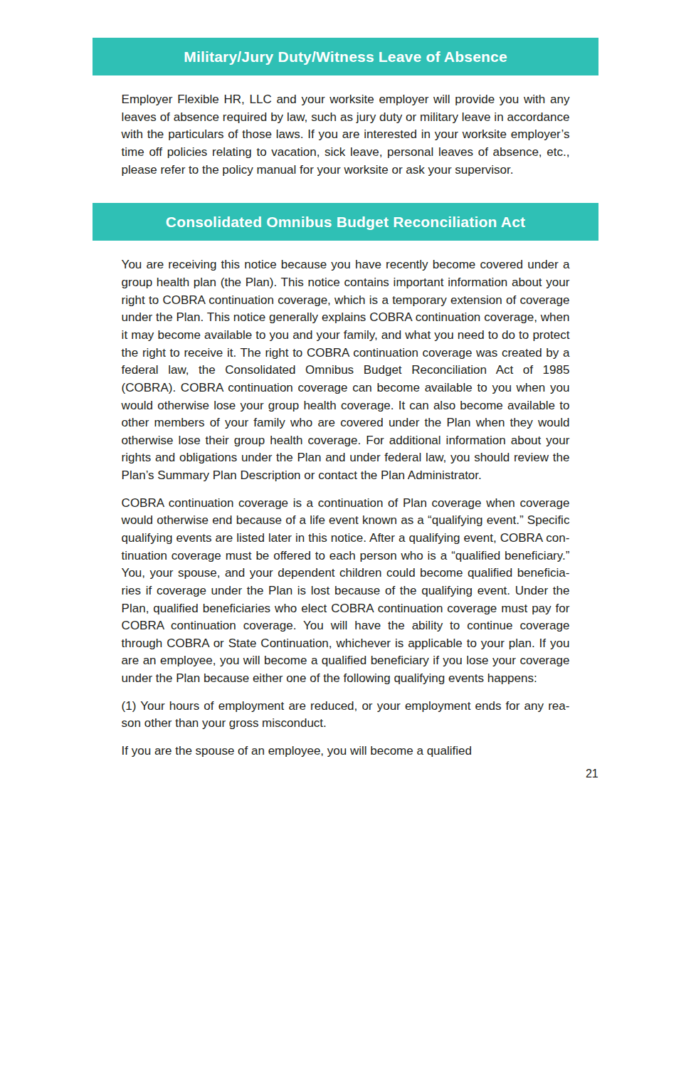Military/Jury Duty/Witness Leave of Absence
Employer Flexible HR, LLC and your worksite employer will provide you with any leaves of absence required by law, such as jury duty or military leave in accordance with the particulars of those laws. If you are interested in your worksite employer’s time off policies relating to vacation, sick leave, personal leaves of absence, etc., please refer to the policy manual for your worksite or ask your supervisor.
Consolidated Omnibus Budget Reconciliation Act
You are receiving this notice because you have recently become covered under a group health plan (the Plan). This notice contains important information about your right to COBRA continuation coverage, which is a temporary extension of coverage under the Plan. This notice generally explains COBRA continuation coverage, when it may become available to you and your family, and what you need to do to protect the right to receive it. The right to COBRA continuation coverage was created by a federal law, the Consolidated Omnibus Budget Reconciliation Act of 1985 (COBRA). COBRA continuation coverage can become available to you when you would otherwise lose your group health coverage. It can also become available to other members of your family who are covered under the Plan when they would otherwise lose their group health coverage. For additional information about your rights and obligations under the Plan and under federal law, you should review the Plan’s Summary Plan Description or contact the Plan Administrator.
COBRA continuation coverage is a continuation of Plan coverage when coverage would otherwise end because of a life event known as a “qualifying event.” Specific qualifying events are listed later in this notice. After a qualifying event, COBRA continuation coverage must be offered to each person who is a “qualified beneficiary.” You, your spouse, and your dependent children could become qualified beneficiaries if coverage under the Plan is lost because of the qualifying event. Under the Plan, qualified beneficiaries who elect COBRA continuation coverage must pay for COBRA continuation coverage. You will have the ability to continue coverage through COBRA or State Continuation, whichever is applicable to your plan. If you are an employee, you will become a qualified beneficiary if you lose your coverage under the Plan because either one of the following qualifying events happens:
(1) Your hours of employment are reduced, or your employment ends for any reason other than your gross misconduct.
If you are the spouse of an employee, you will become a qualified
21